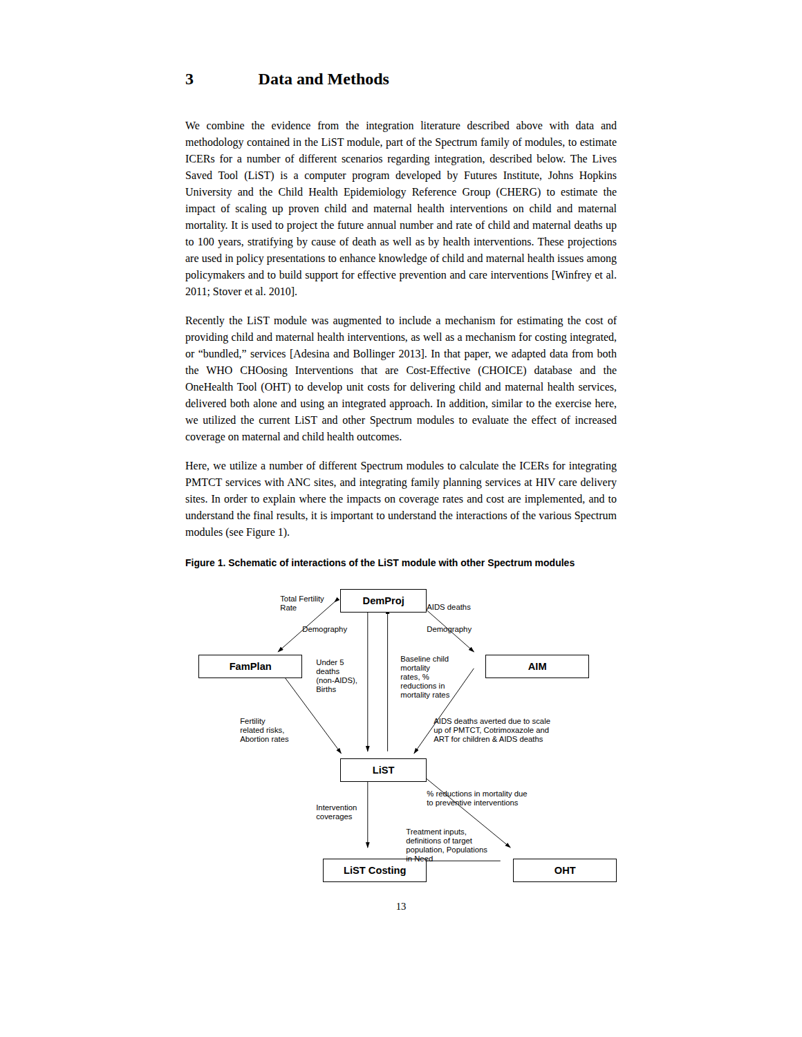3 Data and Methods
We combine the evidence from the integration literature described above with data and methodology contained in the LiST module, part of the Spectrum family of modules, to estimate ICERs for a number of different scenarios regarding integration, described below. The Lives Saved Tool (LiST) is a computer program developed by Futures Institute, Johns Hopkins University and the Child Health Epidemiology Reference Group (CHERG) to estimate the impact of scaling up proven child and maternal health interventions on child and maternal mortality. It is used to project the future annual number and rate of child and maternal deaths up to 100 years, stratifying by cause of death as well as by health interventions. These projections are used in policy presentations to enhance knowledge of child and maternal health issues among policymakers and to build support for effective prevention and care interventions [Winfrey et al. 2011; Stover et al. 2010].
Recently the LiST module was augmented to include a mechanism for estimating the cost of providing child and maternal health interventions, as well as a mechanism for costing integrated, or “bundled,” services [Adesina and Bollinger 2013]. In that paper, we adapted data from both the WHO CHOosing Interventions that are Cost-Effective (CHOICE) database and the OneHealth Tool (OHT) to develop unit costs for delivering child and maternal health services, delivered both alone and using an integrated approach. In addition, similar to the exercise here, we utilized the current LiST and other Spectrum modules to evaluate the effect of increased coverage on maternal and child health outcomes.
Here, we utilize a number of different Spectrum modules to calculate the ICERs for integrating PMTCT services with ANC sites, and integrating family planning services at HIV care delivery sites. In order to explain where the impacts on coverage rates and cost are implemented, and to understand the final results, it is important to understand the interactions of the various Spectrum modules (see Figure 1).
Figure 1. Schematic of interactions of the LiST module with other Spectrum modules
DemProj
FamPlan
AIM
LiST
LiST Costing
OHT
Total Fertility
Rate
AIDS deaths
Demography
Demography
Under 5
deaths
(non-AIDS),
Births
Baseline child
mortality
rates, %
reductions in
mortality rates
Fertility
related risks,
Abortion rates
AIDS deaths averted due to scale
up of PMTCT, Cotrimoxazole and
ART for children & AIDS deaths
% reductions in mortality due
to preventive interventions
Intervention
coverages
Treatment inputs,
definitions of target
population, Populations
in Need
13